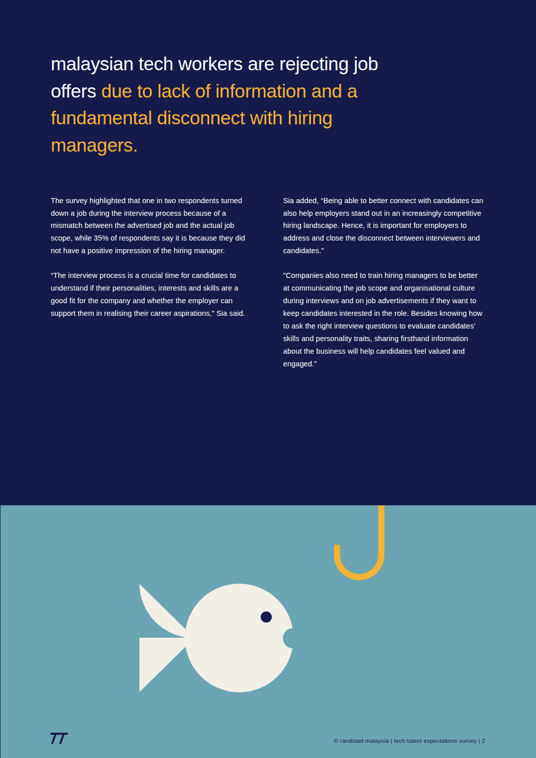malaysian tech workers are rejecting job offers due to lack of information and a fundamental disconnect with hiring managers.
The survey highlighted that one in two respondents turned down a job during the interview process because of a mismatch between the advertised job and the actual job scope, while 35% of respondents say it is because they did not have a positive impression of the hiring manager.
“The interview process is a crucial time for candidates to understand if their personalities, interests and skills are a good fit for the company and whether the employer can support them in realising their career aspirations," Sia said.
Sia added, “Being able to better connect with candidates can also help employers stand out in an increasingly competitive hiring landscape. Hence, it is important for employers to address and close the disconnect between interviewers and candidates."
"Companies also need to train hiring managers to be better at communicating the job scope and organisational culture during interviews and on job advertisements if they want to keep candidates interested in the role. Besides knowing how to ask the right interview questions to evaluate candidates’ skills and personality traits, sharing firsthand information about the business will help candidates feel valued and engaged.”
© randstad malaysia | tech talent expectations survey | 2